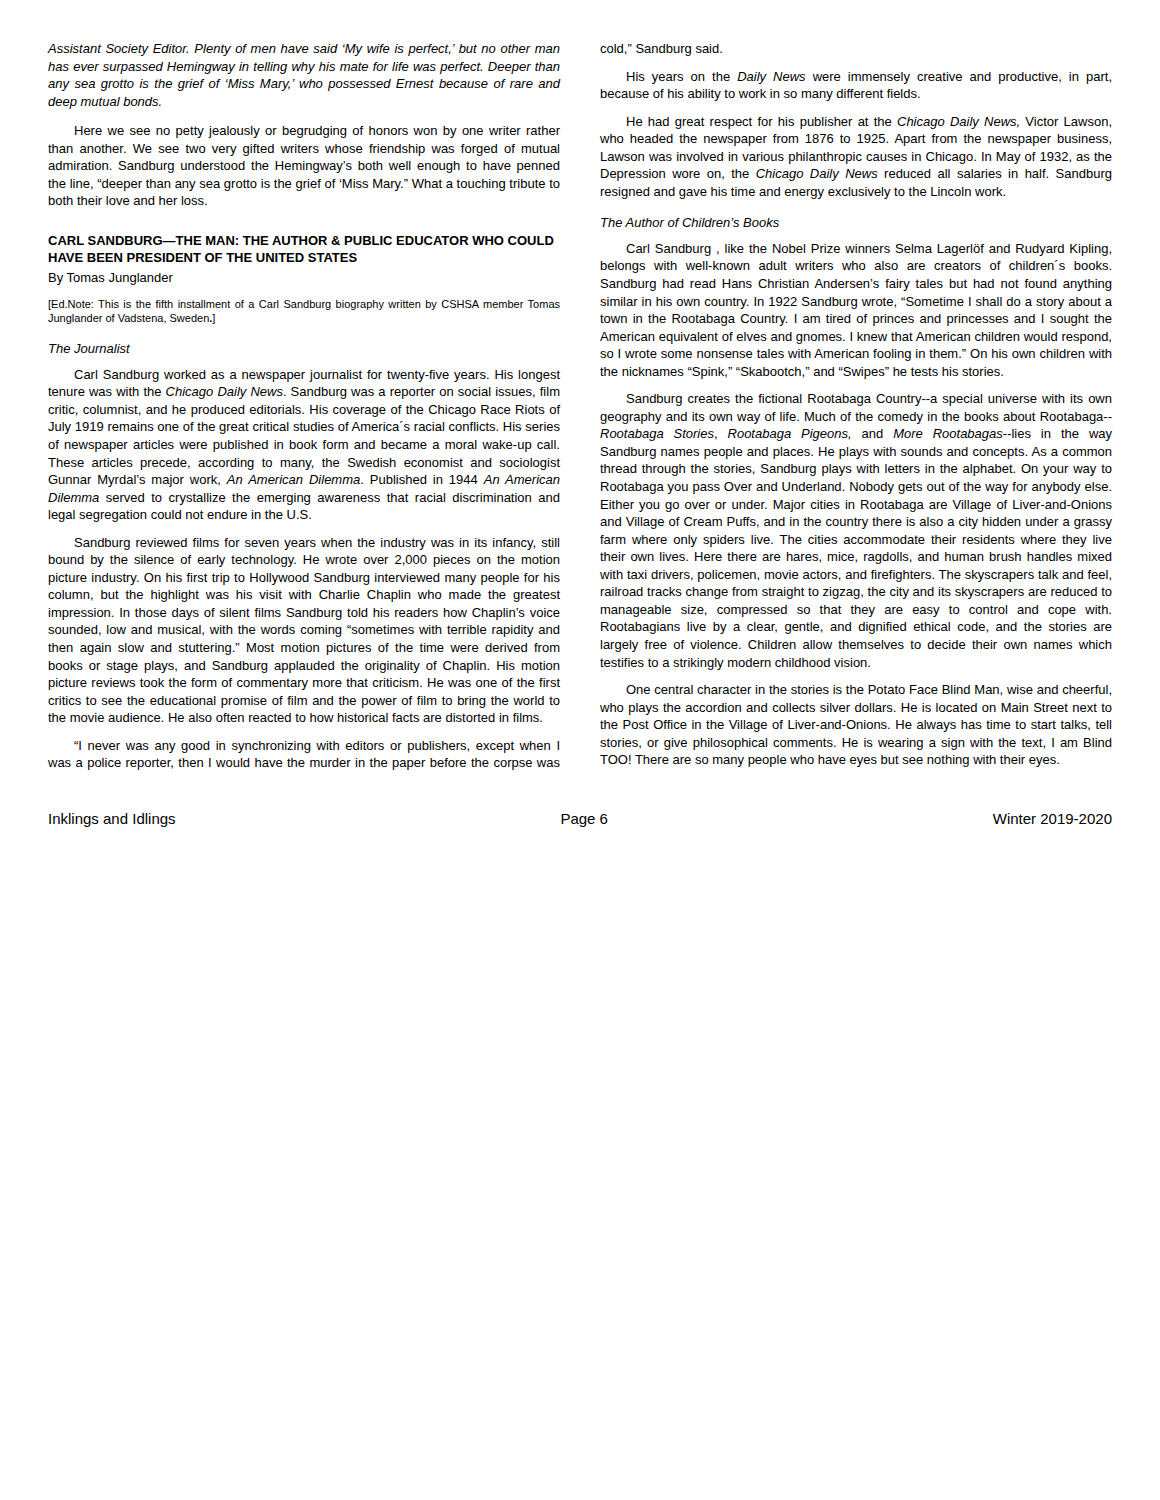Assistant Society Editor. Plenty of men have said ‘My wife is perfect,’ but no other man has ever surpassed Hemingway in telling why his mate for life was perfect. Deeper than any sea grotto is the grief of ‘Miss Mary,’ who possessed Ernest because of rare and deep mutual bonds.
Here we see no petty jealously or begrudging of honors won by one writer rather than another. We see two very gifted writers whose friendship was forged of mutual admiration. Sandburg understood the Hemingway’s both well enough to have penned the line, “deeper than any sea grotto is the grief of ‘Miss Mary.” What a touching tribute to both their love and her loss.
CARL SANDBURG—THE MAN: THE AUTHOR & PUBLIC EDUCATOR WHO COULD HAVE BEEN PRESIDENT OF THE UNITED STATES
By Tomas Junglander
[Ed.Note: This is the fifth installment of a Carl Sandburg biography written by CSHSA member Tomas Junglander of Vadstena, Sweden.]
The Journalist
Carl Sandburg worked as a newspaper journalist for twenty-five years. His longest tenure was with the Chicago Daily News. Sandburg was a reporter on social issues, film critic, columnist, and he produced editorials. His coverage of the Chicago Race Riots of July 1919 remains one of the great critical studies of America´s racial conflicts. His series of newspaper articles were published in book form and became a moral wake-up call. These articles precede, according to many, the Swedish economist and sociologist Gunnar Myrdal’s major work, An American Dilemma. Published in 1944 An American Dilemma served to crystallize the emerging awareness that racial discrimination and legal segregation could not endure in the U.S.
Sandburg reviewed films for seven years when the industry was in its infancy, still bound by the silence of early technology. He wrote over 2,000 pieces on the motion picture industry. On his first trip to Hollywood Sandburg interviewed many people for his column, but the highlight was his visit with Charlie Chaplin who made the greatest impression. In those days of silent films Sandburg told his readers how Chaplin’s voice sounded, low and musical, with the words coming “sometimes with terrible rapidity and then again slow and stuttering.” Most motion pictures of the time were derived from books or stage plays, and Sandburg applauded the originality of Chaplin. His motion picture reviews took the form of commentary more that criticism. He was one of the first critics to see the educational promise of film and the power of film to bring the world to the movie audience. He also often reacted to how historical facts are distorted in films.
“I never was any good in synchronizing with editors or publishers, except when I was a police reporter, then I would have the murder in the paper before the corpse was cold,” Sandburg said.
His years on the Daily News were immensely creative and productive, in part, because of his ability to work in so many different fields.
He had great respect for his publisher at the Chicago Daily News, Victor Lawson, who headed the newspaper from 1876 to 1925. Apart from the newspaper business, Lawson was involved in various philanthropic causes in Chicago. In May of 1932, as the Depression wore on, the Chicago Daily News reduced all salaries in half. Sandburg resigned and gave his time and energy exclusively to the Lincoln work.
The Author of Children’s Books
Carl Sandburg , like the Nobel Prize winners Selma Lagerlöf and Rudyard Kipling, belongs with well-known adult writers who also are creators of children´s books. Sandburg had read Hans Christian Andersen’s fairy tales but had not found anything similar in his own country. In 1922 Sandburg wrote, “Sometime I shall do a story about a town in the Rootabaga Country. I am tired of princes and princesses and I sought the American equivalent of elves and gnomes. I knew that American children would respond, so I wrote some nonsense tales with American fooling in them.” On his own children with the nicknames “Spink,” “Skabootch,” and “Swipes” he tests his stories.
Sandburg creates the fictional Rootabaga Country--a special universe with its own geography and its own way of life. Much of the comedy in the books about Rootabaga--Rootabaga Stories, Rootabaga Pigeons, and More Rootabagas--lies in the way Sandburg names people and places. He plays with sounds and concepts. As a common thread through the stories, Sandburg plays with letters in the alphabet. On your way to Rootabaga you pass Over and Underland. Nobody gets out of the way for anybody else. Either you go over or under. Major cities in Rootabaga are Village of Liver-and-Onions and Village of Cream Puffs, and in the country there is also a city hidden under a grassy farm where only spiders live. The cities accommodate their residents where they live their own lives. Here there are hares, mice, ragdolls, and human brush handles mixed with taxi drivers, policemen, movie actors, and firefighters. The skyscrapers talk and feel, railroad tracks change from straight to zigzag, the city and its skyscrapers are reduced to manageable size, compressed so that they are easy to control and cope with. Rootabagians live by a clear, gentle, and dignified ethical code, and the stories are largely free of violence. Children allow themselves to decide their own names which testifies to a strikingly modern childhood vision.
One central character in the stories is the Potato Face Blind Man, wise and cheerful, who plays the accordion and collects silver dollars. He is located on Main Street next to the Post Office in the Village of Liver-and-Onions. He always has time to start talks, tell stories, or give philosophical comments. He is wearing a sign with the text, I am Blind TOO! There are so many people who have eyes but see nothing with their eyes.
Inklings and Idlings Page 6 Winter 2019-2020